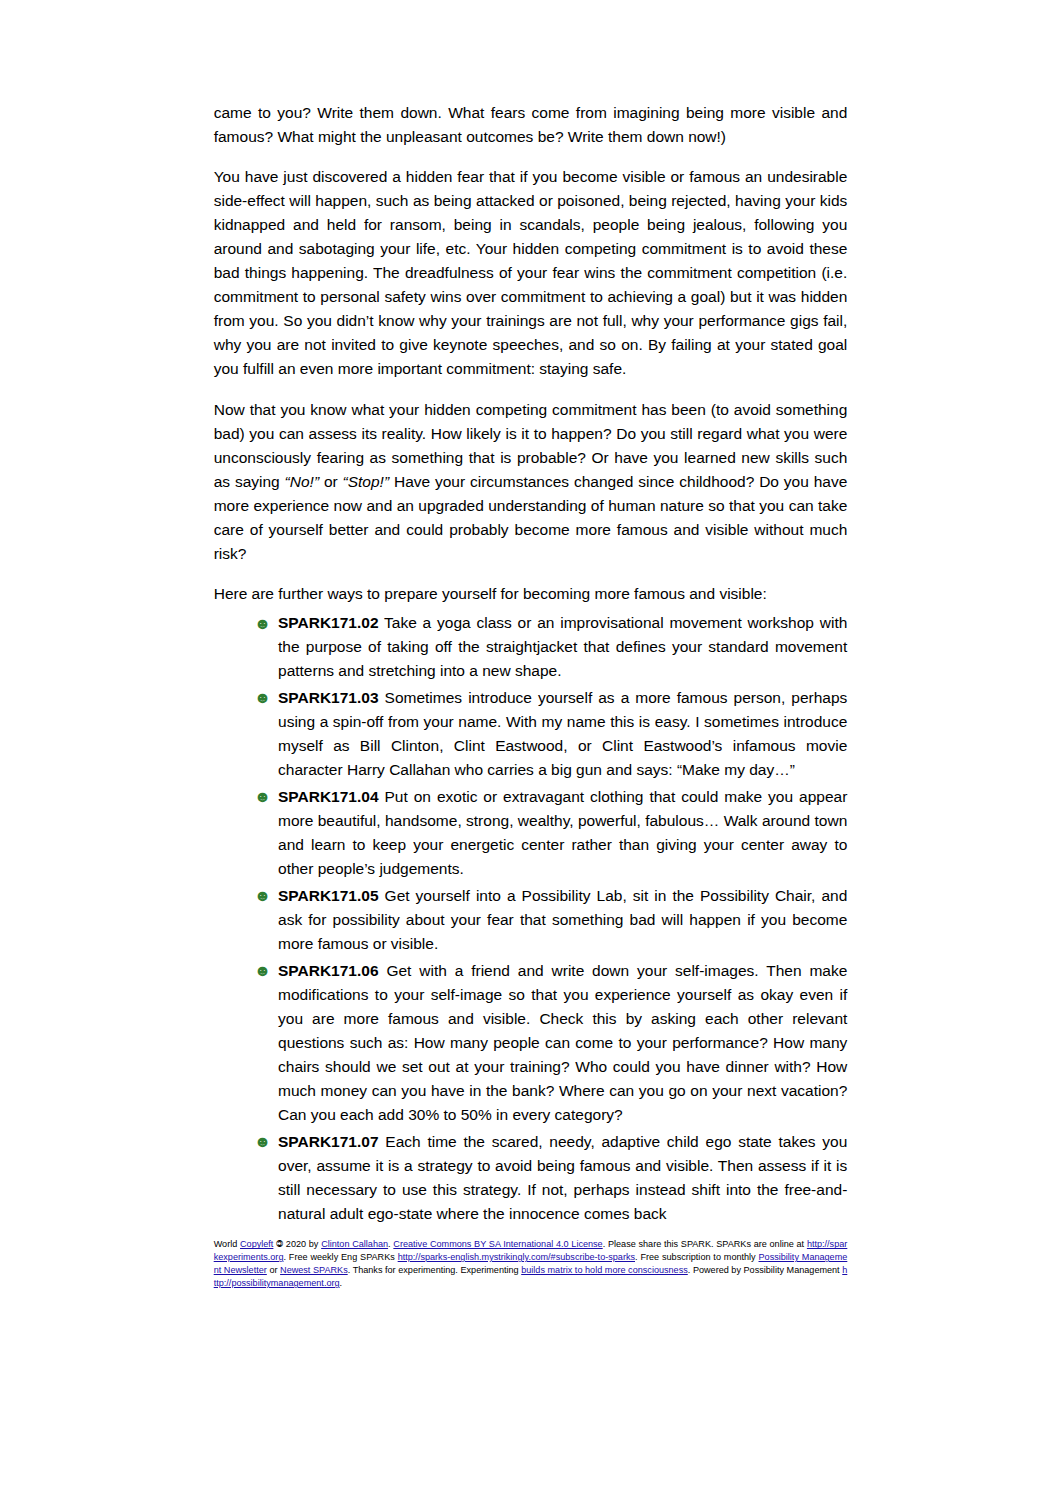came to you? Write them down. What fears come from imagining being more visible and famous? What might the unpleasant outcomes be? Write them down now!)
You have just discovered a hidden fear that if you become visible or famous an undesirable side-effect will happen, such as being attacked or poisoned, being rejected, having your kids kidnapped and held for ransom, being in scandals, people being jealous, following you around and sabotaging your life, etc. Your hidden competing commitment is to avoid these bad things happening. The dreadfulness of your fear wins the commitment competition (i.e. commitment to personal safety wins over commitment to achieving a goal) but it was hidden from you. So you didn’t know why your trainings are not full, why your performance gigs fail, why you are not invited to give keynote speeches, and so on. By failing at your stated goal you fulfill an even more important commitment: staying safe.
Now that you know what your hidden competing commitment has been (to avoid something bad) you can assess its reality. How likely is it to happen? Do you still regard what you were unconsciously fearing as something that is probable? Or have you learned new skills such as saying “No!” or “Stop!” Have your circumstances changed since childhood? Do you have more experience now and an upgraded understanding of human nature so that you can take care of yourself better and could probably become more famous and visible without much risk?
Here are further ways to prepare yourself for becoming more famous and visible:
SPARK171.02 Take a yoga class or an improvisational movement workshop with the purpose of taking off the straightjacket that defines your standard movement patterns and stretching into a new shape.
SPARK171.03 Sometimes introduce yourself as a more famous person, perhaps using a spin-off from your name. With my name this is easy. I sometimes introduce myself as Bill Clinton, Clint Eastwood, or Clint Eastwood’s infamous movie character Harry Callahan who carries a big gun and says: “Make my day…”
SPARK171.04 Put on exotic or extravagant clothing that could make you appear more beautiful, handsome, strong, wealthy, powerful, fabulous… Walk around town and learn to keep your energetic center rather than giving your center away to other people’s judgements.
SPARK171.05 Get yourself into a Possibility Lab, sit in the Possibility Chair, and ask for possibility about your fear that something bad will happen if you become more famous or visible.
SPARK171.06 Get with a friend and write down your self-images. Then make modifications to your self-image so that you experience yourself as okay even if you are more famous and visible. Check this by asking each other relevant questions such as: How many people can come to your performance? How many chairs should we set out at your training? Who could you have dinner with? How much money can you have in the bank? Where can you go on your next vacation? Can you each add 30% to 50% in every category?
SPARK171.07 Each time the scared, needy, adaptive child ego state takes you over, assume it is a strategy to avoid being famous and visible. Then assess if it is still necessary to use this strategy. If not, perhaps instead shift into the free-and-natural adult ego-state where the innocence comes back
World Copyleft 🄯 2020 by Clinton Callahan. Creative Commons BY SA International 4.0 License. Please share this SPARK. SPARKs are online at http://sparkexperiments.org. Free weekly Eng SPARKs http://sparks-english.mystrikingly.com/#subscribe-to-sparks. Free subscription to monthly Possibility Management Newsletter or Newest SPARKs. Thanks for experimenting. Experimenting builds matrix to hold more consciousness. Powered by Possibility Management http://possibilitymanagement.org.